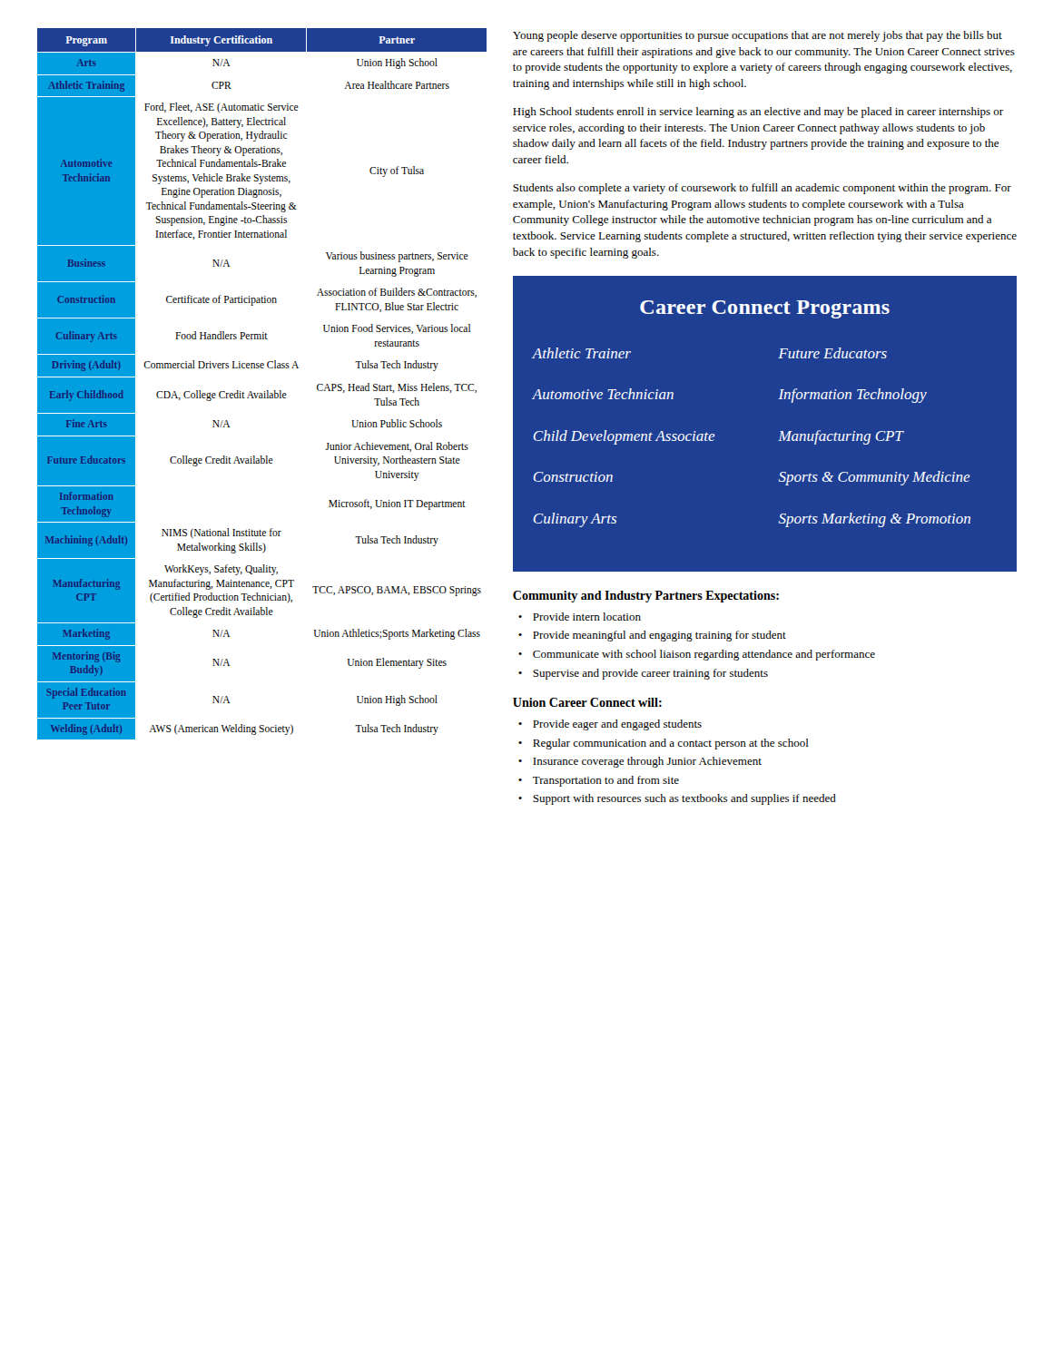| Program | Industry Certification | Partner |
| --- | --- | --- |
| Arts | N/A | Union High School |
| Athletic Training | CPR | Area Healthcare Partners |
| Automotive Technician | Ford, Fleet, ASE (Automatic Service Excellence), Battery, Electrical Theory & Operation, Hydraulic Brakes Theory & Operations, Technical Fundamentals-Brake Systems, Vehicle Brake Systems, Engine Operation Diagnosis, Technical Fundamentals-Steering & Suspension, Engine -to-Chassis Interface, Frontier International | City of Tulsa |
| Business | N/A | Various business partners, Service Learning Program |
| Construction | Certificate of Participation | Association of Builders &Contractors, FLINTCO, Blue Star Electric |
| Culinary Arts | Food Handlers Permit | Union Food Services, Various local restaurants |
| Driving (Adult) | Commercial Drivers License Class A | Tulsa Tech Industry |
| Early Childhood | CDA, College Credit Available | CAPS, Head Start, Miss Helens, TCC, Tulsa Tech |
| Fine Arts | N/A | Union Public Schools |
| Future Educators | College Credit Available | Junior Achievement, Oral Roberts University, Northeastern State University |
| Information Technology | | Microsoft, Union IT Department |
| Machining (Adult) | NIMS (National Institute for Metalworking Skills) | Tulsa Tech Industry |
| Manufacturing CPT | WorkKeys, Safety, Quality, Manufacturing, Maintenance, CPT (Certified Production Technician), College Credit Available | TCC, APSCO, BAMA, EBSCO Springs |
| Marketing | N/A | Union Athletics;Sports Marketing Class |
| Mentoring (Big Buddy) | N/A | Union Elementary Sites |
| Special Education Peer Tutor | N/A | Union High School |
| Welding (Adult) | AWS (American Welding Society) | Tulsa Tech Industry |
Young people deserve opportunities to pursue occupations that are not merely jobs that pay the bills but are careers that fulfill their aspirations and give back to our community. The Union Career Connect strives to provide students the opportunity to explore a variety of careers through engaging coursework electives, training and internships while still in high school.
High School students enroll in service learning as an elective and may be placed in career internships or service roles, according to their interests. The Union Career Connect pathway allows students to job shadow daily and learn all facets of the field. Industry partners provide the training and exposure to the career field.
Students also complete a variety of coursework to fulfill an academic component within the program. For example, Union's Manufacturing Program allows students to complete coursework with a Tulsa Community College instructor while the automotive technician program has on-line curriculum and a textbook. Service Learning students complete a structured, written reflection tying their service experience back to specific learning goals.
Career Connect Programs
Athletic Trainer
Automotive Technician
Child Development Associate
Construction
Culinary Arts
Future Educators
Information Technology
Manufacturing CPT
Sports & Community Medicine
Sports Marketing & Promotion
Community and Industry Partners Expectations:
Provide intern location
Provide meaningful and engaging training for student
Communicate with school liaison regarding attendance and performance
Supervise and provide career training for students
Union Career Connect will:
Provide eager and engaged students
Regular communication and a contact person at the school
Insurance coverage through Junior Achievement
Transportation to and from site
Support with resources such as textbooks and supplies if needed